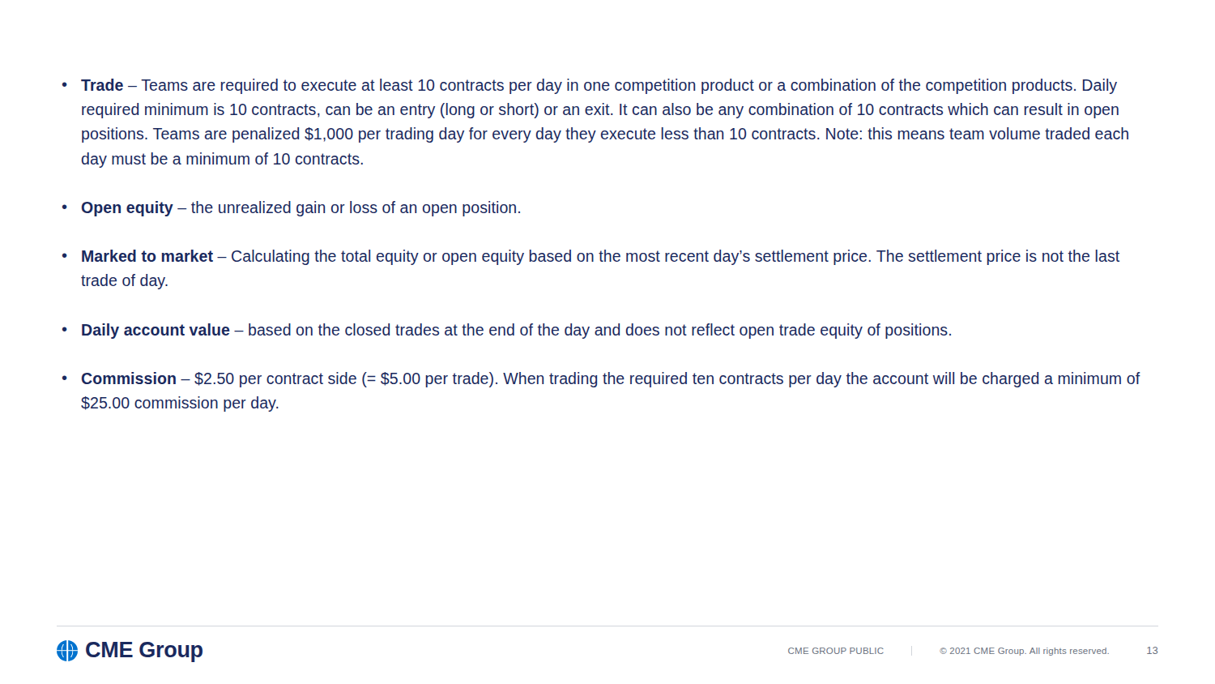Trade – Teams are required to execute at least 10 contracts per day in one competition product or a combination of the competition products. Daily required minimum is 10 contracts, can be an entry (long or short) or an exit. It can also be any combination of 10 contracts which can result in open positions. Teams are penalized $1,000 per trading day for every day they execute less than 10 contracts. Note: this means team volume traded each day must be a minimum of 10 contracts.
Open equity – the unrealized gain or loss of an open position.
Marked to market – Calculating the total equity or open equity based on the most recent day’s settlement price. The settlement price is not the last trade of day.
Daily account value – based on the closed trades at the end of the day and does not reflect open trade equity of positions.
Commission – $2.50 per contract side (= $5.00 per trade). When trading the required ten contracts per day the account will be charged a minimum of $25.00 commission per day.
CME Group
CME GROUP PUBLIC © 2021 CME Group. All rights reserved. 13